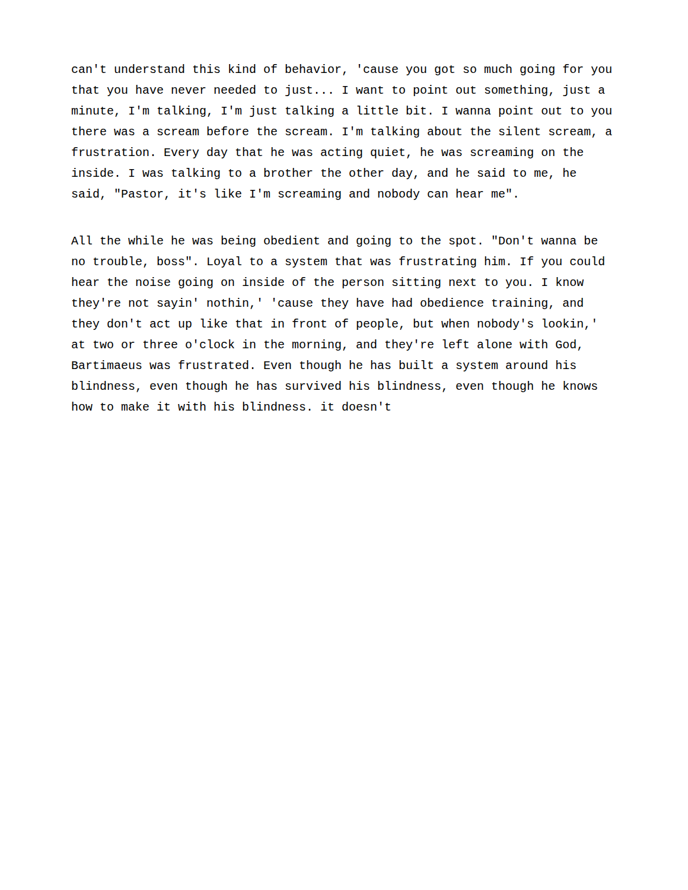can't understand this kind of behavior, 'cause you got so much going for you that you have never needed to just... I want to point out something, just a minute, I'm talking, I'm just talking a little bit. I wanna point out to you there was a scream before the scream. I'm talking about the silent scream, a frustration. Every day that he was acting quiet, he was screaming on the inside. I was talking to a brother the other day, and he said to me, he said, "Pastor, it's like I'm screaming and nobody can hear me".
All the while he was being obedient and going to the spot. "Don't wanna be no trouble, boss". Loyal to a system that was frustrating him. If you could hear the noise going on inside of the person sitting next to you. I know they're not sayin' nothin,' 'cause they have had obedience training, and they don't act up like that in front of people, but when nobody's lookin,' at two or three o'clock in the morning, and they're left alone with God, Bartimaeus was frustrated. Even though he has built a system around his blindness, even though he has survived his blindness, even though he knows how to make it with his blindness. it doesn't